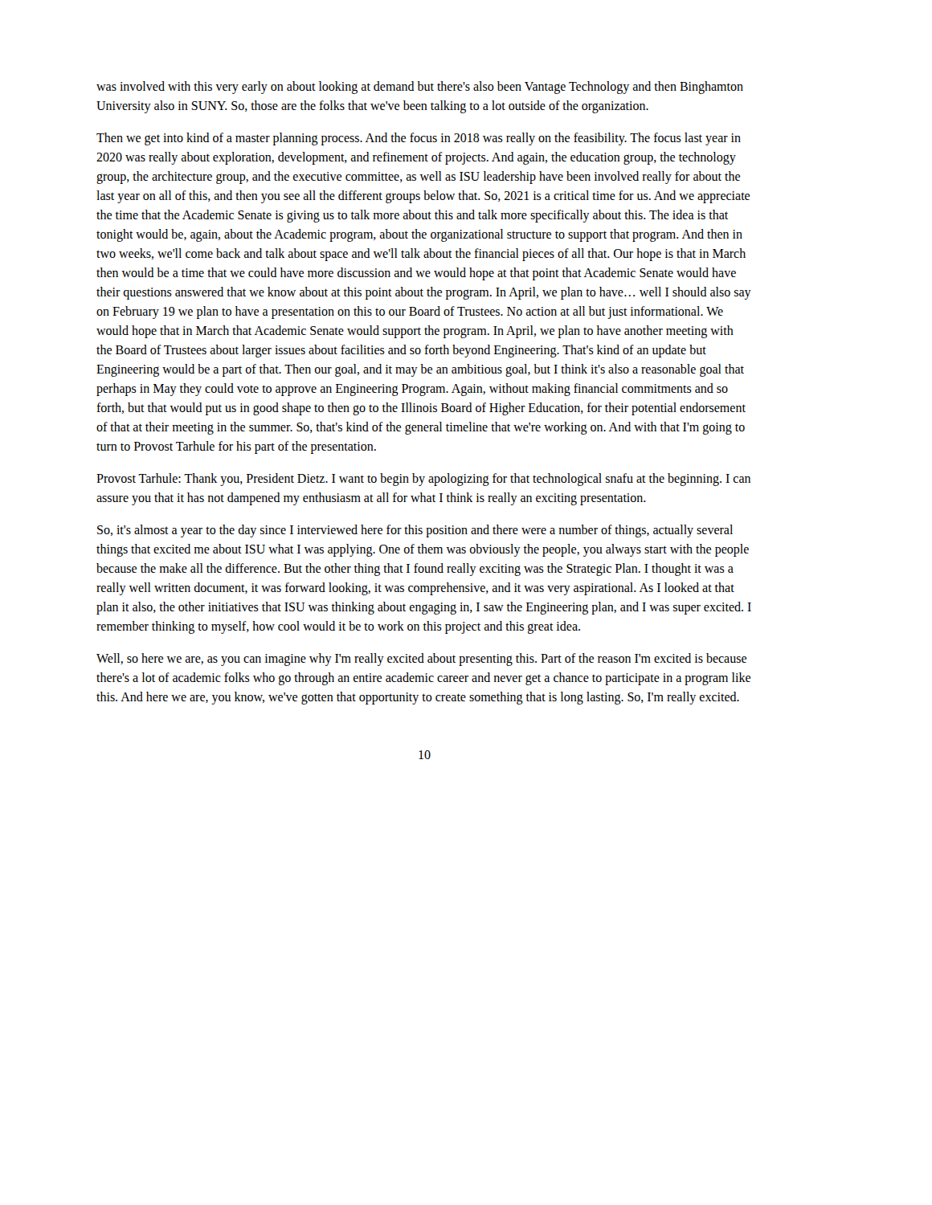was involved with this very early on about looking at demand but there's also been Vantage Technology and then Binghamton University also in SUNY. So, those are the folks that we've been talking to a lot outside of the organization.
Then we get into kind of a master planning process. And the focus in 2018 was really on the feasibility. The focus last year in 2020 was really about exploration, development, and refinement of projects. And again, the education group, the technology group, the architecture group, and the executive committee, as well as ISU leadership have been involved really for about the last year on all of this, and then you see all the different groups below that. So, 2021 is a critical time for us. And we appreciate the time that the Academic Senate is giving us to talk more about this and talk more specifically about this. The idea is that tonight would be, again, about the Academic program, about the organizational structure to support that program. And then in two weeks, we'll come back and talk about space and we'll talk about the financial pieces of all that. Our hope is that in March then would be a time that we could have more discussion and we would hope at that point that Academic Senate would have their questions answered that we know about at this point about the program. In April, we plan to have… well I should also say on February 19 we plan to have a presentation on this to our Board of Trustees. No action at all but just informational. We would hope that in March that Academic Senate would support the program. In April, we plan to have another meeting with the Board of Trustees about larger issues about facilities and so forth beyond Engineering. That's kind of an update but Engineering would be a part of that. Then our goal, and it may be an ambitious goal, but I think it's also a reasonable goal that perhaps in May they could vote to approve an Engineering Program. Again, without making financial commitments and so forth, but that would put us in good shape to then go to the Illinois Board of Higher Education, for their potential endorsement of that at their meeting in the summer. So, that's kind of the general timeline that we're working on. And with that I'm going to turn to Provost Tarhule for his part of the presentation.
Provost Tarhule: Thank you, President Dietz. I want to begin by apologizing for that technological snafu at the beginning. I can assure you that it has not dampened my enthusiasm at all for what I think is really an exciting presentation.
So, it's almost a year to the day since I interviewed here for this position and there were a number of things, actually several things that excited me about ISU what I was applying. One of them was obviously the people, you always start with the people because the make all the difference. But the other thing that I found really exciting was the Strategic Plan. I thought it was a really well written document, it was forward looking, it was comprehensive, and it was very aspirational. As I looked at that plan it also, the other initiatives that ISU was thinking about engaging in, I saw the Engineering plan, and I was super excited. I remember thinking to myself, how cool would it be to work on this project and this great idea.
Well, so here we are, as you can imagine why I'm really excited about presenting this. Part of the reason I'm excited is because there's a lot of academic folks who go through an entire academic career and never get a chance to participate in a program like this. And here we are, you know, we've gotten that opportunity to create something that is long lasting. So, I'm really excited.
10